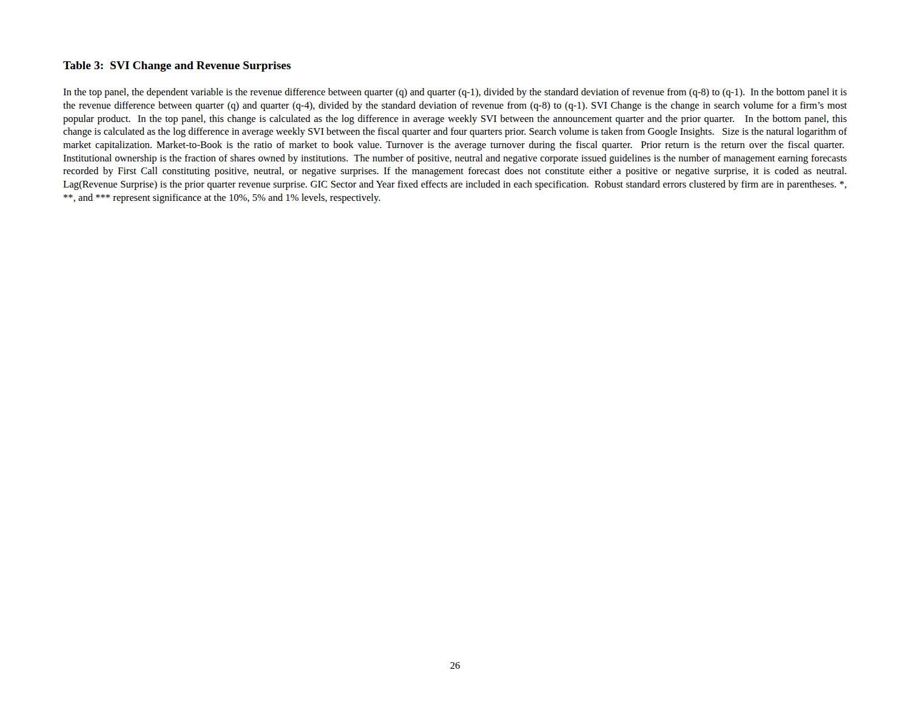Table 3: SVI Change and Revenue Surprises
In the top panel, the dependent variable is the revenue difference between quarter (q) and quarter (q-1), divided by the standard deviation of revenue from (q-8) to (q-1). In the bottom panel it is the revenue difference between quarter (q) and quarter (q-4), divided by the standard deviation of revenue from (q-8) to (q-1). SVI Change is the change in search volume for a firm’s most popular product. In the top panel, this change is calculated as the log difference in average weekly SVI between the announcement quarter and the prior quarter. In the bottom panel, this change is calculated as the log difference in average weekly SVI between the fiscal quarter and four quarters prior. Search volume is taken from Google Insights. Size is the natural logarithm of market capitalization. Market-to-Book is the ratio of market to book value. Turnover is the average turnover during the fiscal quarter. Prior return is the return over the fiscal quarter. Institutional ownership is the fraction of shares owned by institutions. The number of positive, neutral and negative corporate issued guidelines is the number of management earning forecasts recorded by First Call constituting positive, neutral, or negative surprises. If the management forecast does not constitute either a positive or negative surprise, it is coded as neutral. Lag(Revenue Surprise) is the prior quarter revenue surprise. GIC Sector and Year fixed effects are included in each specification. Robust standard errors clustered by firm are in parentheses. *, **, and *** represent significance at the 10%, 5% and 1% levels, respectively.
26